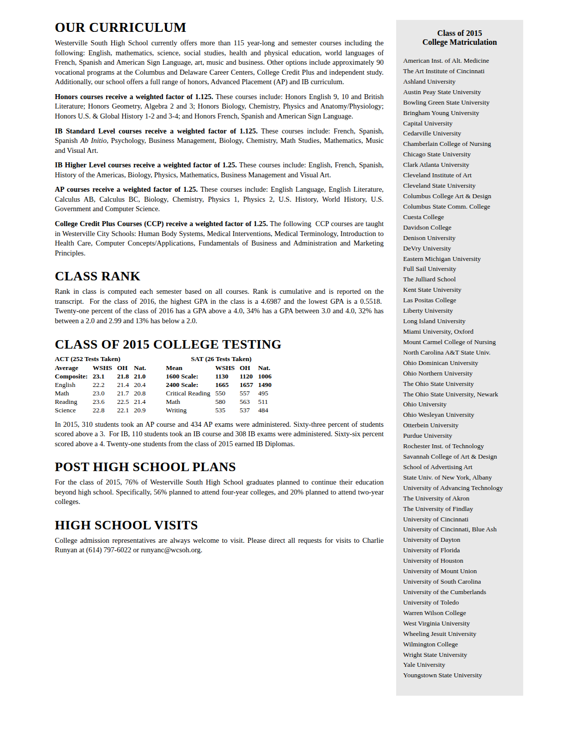Our Curriculum
Westerville South High School currently offers more than 115 year-long and semester courses including the following: English, mathematics, science, social studies, health and physical education, world languages of French, Spanish and American Sign Language, art, music and business. Other options include approximately 90 vocational programs at the Columbus and Delaware Career Centers, College Credit Plus and independent study. Additionally, our school offers a full range of honors, Advanced Placement (AP) and IB curriculum.
Honors courses receive a weighted factor of 1.125. These courses include: Honors English 9, 10 and British Literature; Honors Geometry, Algebra 2 and 3; Honors Biology, Chemistry, Physics and Anatomy/Physiology; Honors U.S. & Global History 1-2 and 3-4; and Honors French, Spanish and American Sign Language.
IB Standard Level courses receive a weighted factor of 1.125. These courses include: French, Spanish, Spanish Ab Initio, Psychology, Business Management, Biology, Chemistry, Math Studies, Mathematics, Music and Visual Art.
IB Higher Level courses receive a weighted factor of 1.25. These courses include: English, French, Spanish, History of the Americas, Biology, Physics, Mathematics, Business Management and Visual Art.
AP courses receive a weighted factor of 1.25. These courses include: English Language, English Literature, Calculus AB, Calculus BC, Biology, Chemistry, Physics 1, Physics 2, U.S. History, World History, U.S. Government and Computer Science.
College Credit Plus Courses (CCP) receive a weighted factor of 1.25. The following CCP courses are taught in Westerville City Schools: Human Body Systems, Medical Interventions, Medical Terminology, Introduction to Health Care, Computer Concepts/Applications, Fundamentals of Business and Administration and Marketing Principles.
Class Rank
Rank in class is computed each semester based on all courses. Rank is cumulative and is reported on the transcript. For the class of 2016, the highest GPA in the class is a 4.6987 and the lowest GPA is a 0.5518. Twenty-one percent of the class of 2016 has a GPA above a 4.0, 34% has a GPA between 3.0 and 4.0, 32% has between a 2.0 and 2.99 and 13% has below a 2.0.
Class of 2015 College Testing
ACT (252 Tests Taken)
| Average | WSHS | OH | Nat. |
| --- | --- | --- | --- |
| Composite: | 23.1 | 21.8 | 21.0 |
| English | 22.2 | 21.4 | 20.4 |
| Math | 23.0 | 21.7 | 20.8 |
| Reading | 23.6 | 22.5 | 21.4 |
| Science | 22.8 | 22.1 | 20.9 |
SAT (26 Tests Taken)
| Mean | WSHS | OH | Nat. |
| --- | --- | --- | --- |
| 1600 Scale: | 1130 | 1120 | 1006 |
| 2400 Scale: | 1665 | 1657 | 1490 |
| Critical Reading | 550 | 557 | 495 |
| Math | 580 | 563 | 511 |
| Writing | 535 | 537 | 484 |
In 2015, 310 students took an AP course and 434 AP exams were administered. Sixty-three percent of students scored above a 3. For IB, 110 students took an IB course and 308 IB exams were administered. Sixty-six percent scored above a 4. Twenty-one students from the class of 2015 earned IB Diplomas.
Post High School Plans
For the class of 2015, 76% of Westerville South High School graduates planned to continue their education beyond high school. Specifically, 56% planned to attend four-year colleges, and 20% planned to attend two-year colleges.
High School Visits
College admission representatives are always welcome to visit. Please direct all requests for visits to Charlie Runyan at (614) 797-6022 or runyanc@wcsoh.org.
Class of 2015
College Matriculation
American Inst. of Alt. Medicine
The Art Institute of Cincinnati
Ashland University
Austin Peay State University
Bowling Green State University
Bringham Young University
Capital University
Cedarville University
Chamberlain College of Nursing
Chicago State University
Clark Atlanta University
Cleveland Institute of Art
Cleveland State University
Columbus College Art & Design
Columbus State Comm. College
Cuesta College
Davidson College
Denison University
DeVry University
Eastern Michigan University
Full Sail University
The Julliard School
Kent State University
Las Positas College
Liberty University
Long Island University
Miami University, Oxford
Mount Carmel College of Nursing
North Carolina A&T State Univ.
Ohio Dominican University
Ohio Northern University
The Ohio State University
The Ohio State University, Newark
Ohio University
Ohio Wesleyan University
Otterbein University
Purdue University
Rochester Inst. of Technology
Savannah College of Art & Design
School of Advertising Art
State Univ. of New York, Albany
University of Advancing Technology
The University of Akron
The University of Findlay
University of Cincinnati
University of Cincinnati, Blue Ash
University of Dayton
University of Florida
University of Houston
University of Mount Union
University of South Carolina
University of the Cumberlands
University of Toledo
Warren Wilson College
West Virginia University
Wheeling Jesuit University
Wilmington College
Wright State University
Yale University
Youngstown State University